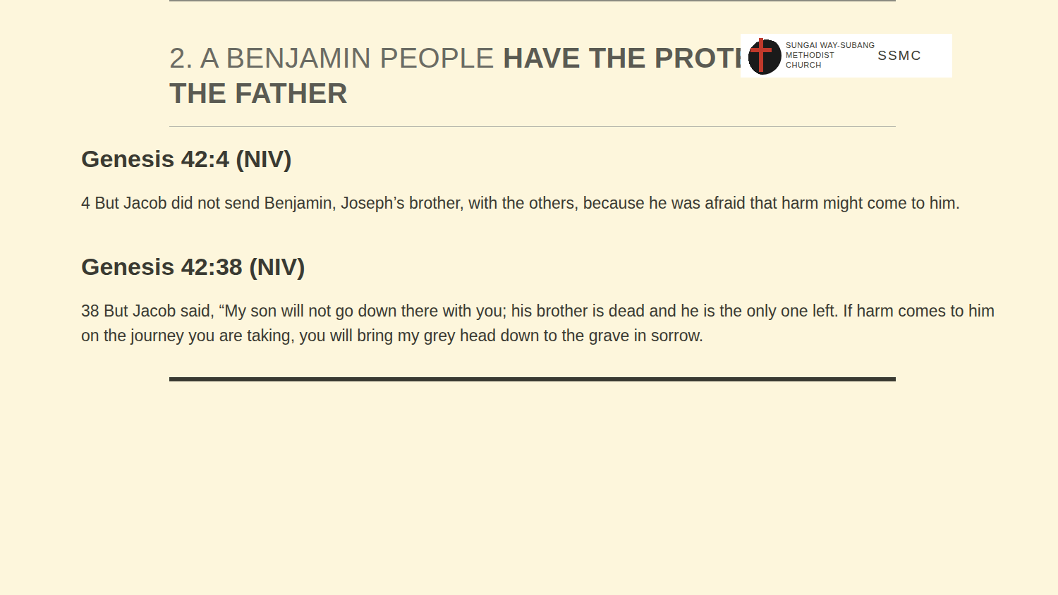2. A BENJAMIN PEOPLE HAVE THE PROTECTION OF THE FATHER
SUNGAI WAY-SUBANG
METHODIST
CHURCH SSMC
Genesis 42:4 (NIV)
4 But Jacob did not send Benjamin, Joseph’s brother, with the others, because he was afraid that harm might come to him.
Genesis 42:38 (NIV)
38 But Jacob said, “My son will not go down there with you; his brother is dead and he is the only one left. If harm comes to him on the journey you are taking, you will bring my grey head down to the grave in sorrow.